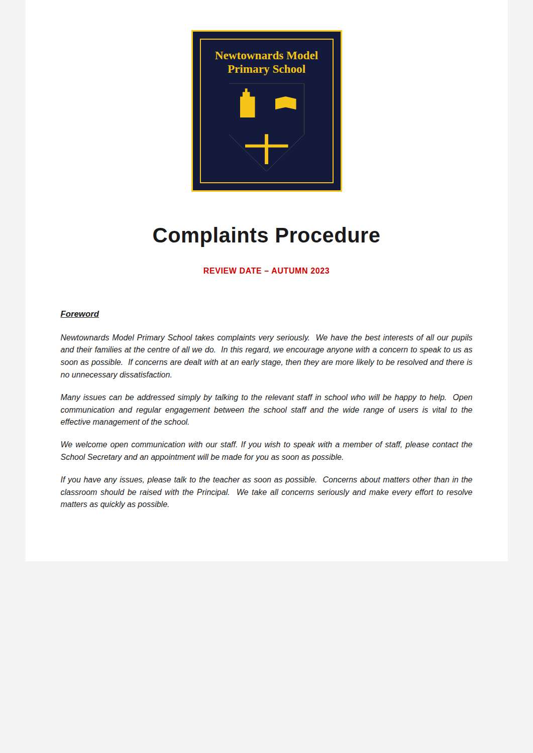Newtownards Model
Primary School
Complaints Procedure
REVIEW DATE – AUTUMN 2023
Foreword
Newtownards Model Primary School takes complaints very seriously. We have the best interests of all our pupils and their families at the centre of all we do. In this regard, we encourage anyone with a concern to speak to us as soon as possible. If concerns are dealt with at an early stage, then they are more likely to be resolved and there is no unnecessary dissatisfaction.
Many issues can be addressed simply by talking to the relevant staff in school who will be happy to help. Open communication and regular engagement between the school staff and the wide range of users is vital to the effective management of the school.
We welcome open communication with our staff. If you wish to speak with a member of staff, please contact the School Secretary and an appointment will be made for you as soon as possible.
If you have any issues, please talk to the teacher as soon as possible. Concerns about matters other than in the classroom should be raised with the Principal. We take all concerns seriously and make every effort to resolve matters as quickly as possible.